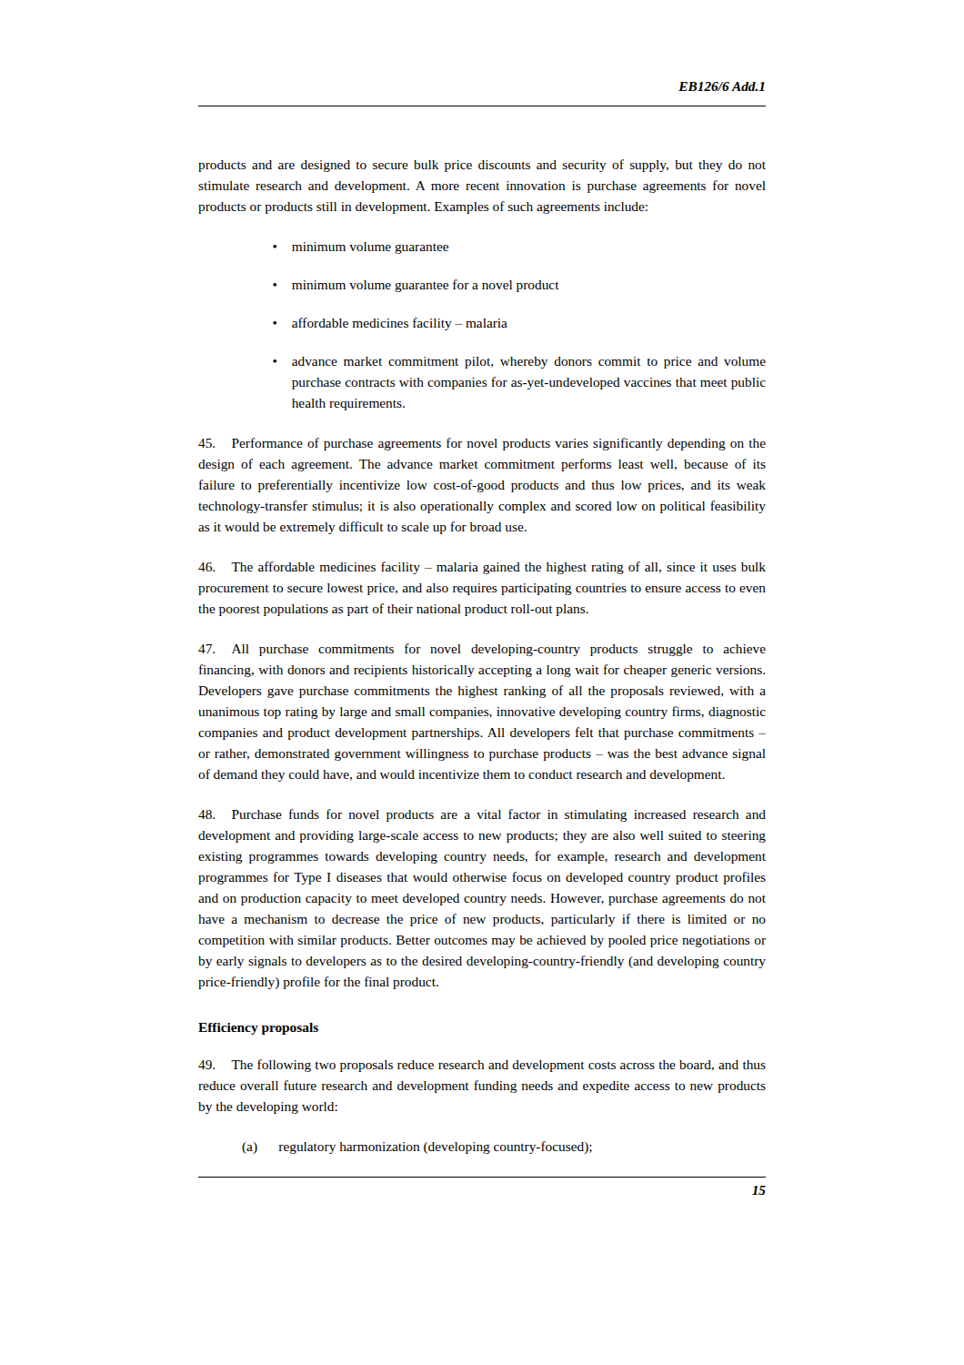EB126/6 Add.1
products and are designed to secure bulk price discounts and security of supply, but they do not stimulate research and development. A more recent innovation is purchase agreements for novel products or products still in development. Examples of such agreements include:
minimum volume guarantee
minimum volume guarantee for a novel product
affordable medicines facility – malaria
advance market commitment pilot, whereby donors commit to price and volume purchase contracts with companies for as-yet-undeveloped vaccines that meet public health requirements.
45. Performance of purchase agreements for novel products varies significantly depending on the design of each agreement. The advance market commitment performs least well, because of its failure to preferentially incentivize low cost-of-good products and thus low prices, and its weak technology-transfer stimulus; it is also operationally complex and scored low on political feasibility as it would be extremely difficult to scale up for broad use.
46. The affordable medicines facility – malaria gained the highest rating of all, since it uses bulk procurement to secure lowest price, and also requires participating countries to ensure access to even the poorest populations as part of their national product roll-out plans.
47. All purchase commitments for novel developing-country products struggle to achieve financing, with donors and recipients historically accepting a long wait for cheaper generic versions. Developers gave purchase commitments the highest ranking of all the proposals reviewed, with a unanimous top rating by large and small companies, innovative developing country firms, diagnostic companies and product development partnerships. All developers felt that purchase commitments – or rather, demonstrated government willingness to purchase products – was the best advance signal of demand they could have, and would incentivize them to conduct research and development.
48. Purchase funds for novel products are a vital factor in stimulating increased research and development and providing large-scale access to new products; they are also well suited to steering existing programmes towards developing country needs, for example, research and development programmes for Type I diseases that would otherwise focus on developed country product profiles and on production capacity to meet developed country needs. However, purchase agreements do not have a mechanism to decrease the price of new products, particularly if there is limited or no competition with similar products. Better outcomes may be achieved by pooled price negotiations or by early signals to developers as to the desired developing-country-friendly (and developing country price-friendly) profile for the final product.
Efficiency proposals
49. The following two proposals reduce research and development costs across the board, and thus reduce overall future research and development funding needs and expedite access to new products by the developing world:
(a) regulatory harmonization (developing country-focused);
15